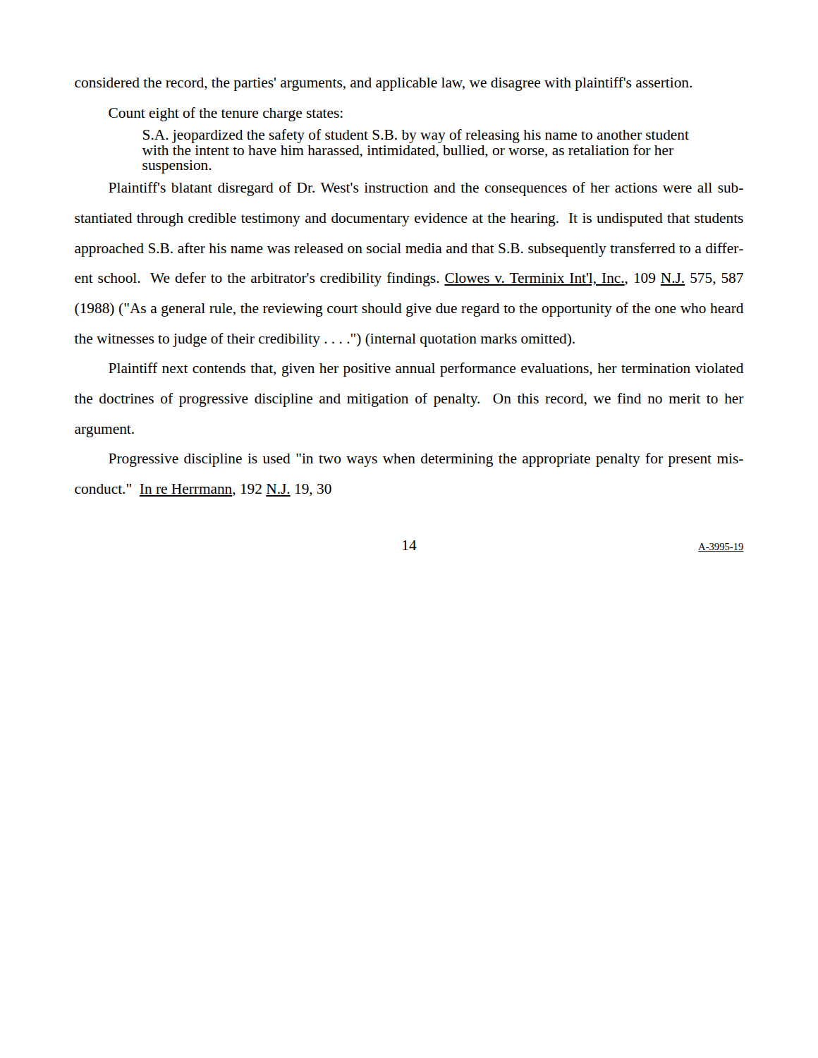considered the record, the parties' arguments, and applicable law, we disagree with plaintiff's assertion.
Count eight of the tenure charge states:
S.A. jeopardized the safety of student S.B. by way of releasing his name to another student with the intent to have him harassed, intimidated, bullied, or worse, as retaliation for her suspension.
Plaintiff's blatant disregard of Dr. West's instruction and the consequences of her actions were all substantiated through credible testimony and documentary evidence at the hearing. It is undisputed that students approached S.B. after his name was released on social media and that S.B. subsequently transferred to a different school. We defer to the arbitrator's credibility findings. Clowes v. Terminix Int'l, Inc., 109 N.J. 575, 587 (1988) ("As a general rule, the reviewing court should give due regard to the opportunity of the one who heard the witnesses to judge of their credibility . . . .") (internal quotation marks omitted).
Plaintiff next contends that, given her positive annual performance evaluations, her termination violated the doctrines of progressive discipline and mitigation of penalty. On this record, we find no merit to her argument.
Progressive discipline is used "in two ways when determining the appropriate penalty for present misconduct." In re Herrmann, 192 N.J. 19, 30
14A-3995-19